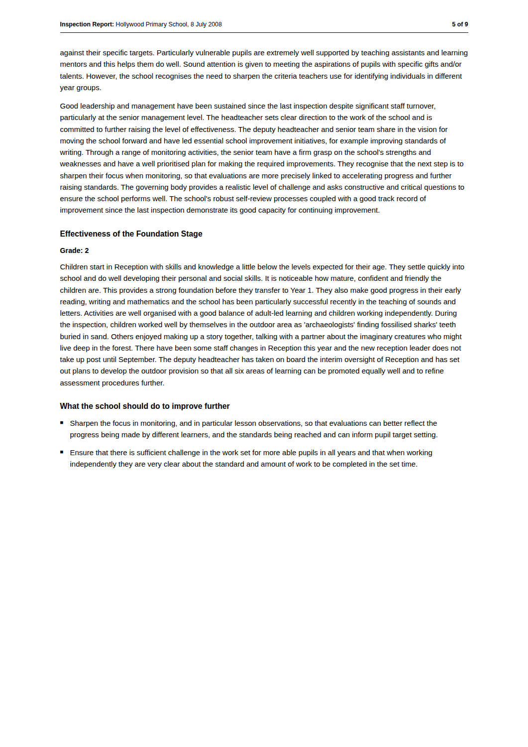Inspection Report: Hollywood Primary School, 8 July 2008
5 of 9
against their specific targets. Particularly vulnerable pupils are extremely well supported by teaching assistants and learning mentors and this helps them do well. Sound attention is given to meeting the aspirations of pupils with specific gifts and/or talents. However, the school recognises the need to sharpen the criteria teachers use for identifying individuals in different year groups.
Good leadership and management have been sustained since the last inspection despite significant staff turnover, particularly at the senior management level. The headteacher sets clear direction to the work of the school and is committed to further raising the level of effectiveness. The deputy headteacher and senior team share in the vision for moving the school forward and have led essential school improvement initiatives, for example improving standards of writing. Through a range of monitoring activities, the senior team have a firm grasp on the school's strengths and weaknesses and have a well prioritised plan for making the required improvements. They recognise that the next step is to sharpen their focus when monitoring, so that evaluations are more precisely linked to accelerating progress and further raising standards. The governing body provides a realistic level of challenge and asks constructive and critical questions to ensure the school performs well. The school's robust self-review processes coupled with a good track record of improvement since the last inspection demonstrate its good capacity for continuing improvement.
Effectiveness of the Foundation Stage
Grade: 2
Children start in Reception with skills and knowledge a little below the levels expected for their age. They settle quickly into school and do well developing their personal and social skills. It is noticeable how mature, confident and friendly the children are. This provides a strong foundation before they transfer to Year 1. They also make good progress in their early reading, writing and mathematics and the school has been particularly successful recently in the teaching of sounds and letters. Activities are well organised with a good balance of adult-led learning and children working independently. During the inspection, children worked well by themselves in the outdoor area as 'archaeologists' finding fossilised sharks' teeth buried in sand. Others enjoyed making up a story together, talking with a partner about the imaginary creatures who might live deep in the forest. There have been some staff changes in Reception this year and the new reception leader does not take up post until September. The deputy headteacher has taken on board the interim oversight of Reception and has set out plans to develop the outdoor provision so that all six areas of learning can be promoted equally well and to refine assessment procedures further.
What the school should do to improve further
Sharpen the focus in monitoring, and in particular lesson observations, so that evaluations can better reflect the progress being made by different learners, and the standards being reached and can inform pupil target setting.
Ensure that there is sufficient challenge in the work set for more able pupils in all years and that when working independently they are very clear about the standard and amount of work to be completed in the set time.